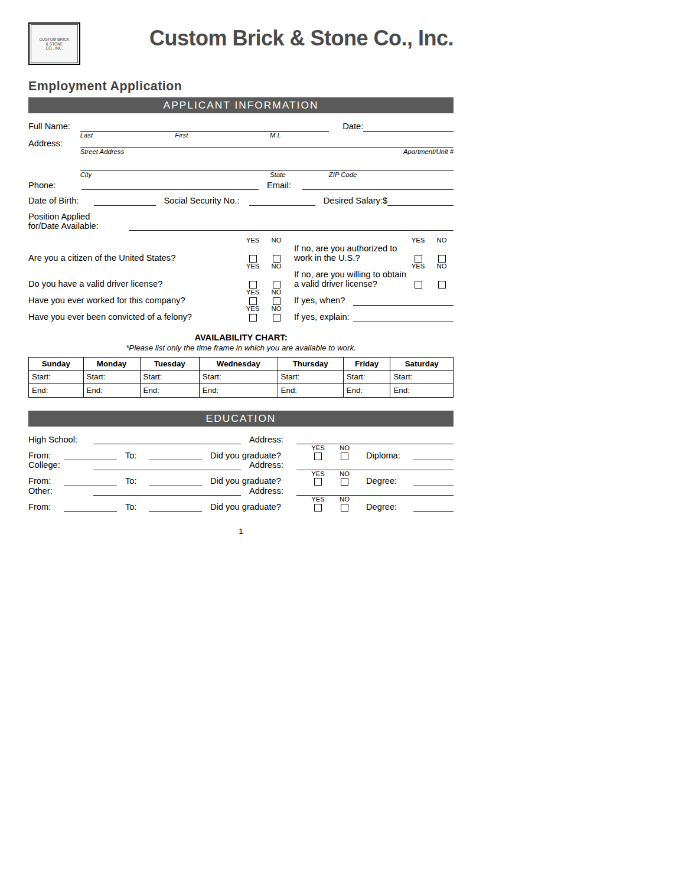CUSTOM BRICK
& STONE
CO., INC.
Custom Brick & Stone Co., Inc.
Employment Application
APPLICANT INFORMATION
| Full Name: | | | | Date: | |
| | Last | First | M.I. | | |
| Address: | |
| | Street Address | Apartment/Unit # |
| | City | State | ZIP Code |
| Phone: | | Email: | |
| Date of Birth: | | Social Security No.: | | Desired Salary: $ | |
| Position Applied for/Date Available: | |
| | YES | NO | | YES | NO |
| Are you a citizen of the United States? | | | If no, are you authorized to work in the U.S.? | | |
| | YES | NO | | YES | NO |
| Do you have a valid driver license? | | | If no, are you willing to obtain a valid driver license? | | |
| | YES | NO | | |
| Have you ever worked for this company? | | | If yes, when? | |
| | YES | NO | | |
| Have you ever been convicted of a felony? | | | If yes, explain: | |
AVAILABILITY CHART:
*Please list only the time frame in which you are available to work.
| Sunday | Monday | Tuesday | Wednesday | Thursday | Friday | Saturday |
| --- | --- | --- | --- | --- | --- | --- |
| Start: | Start: | Start: | Start: | Start: | Start: | Start: |
| End: | End: | End: | End: | End: | End: | End: |
EDUCATION
| High School: | | Address: | |
| From: | | To: | | Did you graduate? | YES | NO | Diploma: | |
| College: | | Address: | |
| From: | | To: | | Did you graduate? | YES | NO | Degree: | |
| Other: | | Address: | |
| From: | | To: | | Did you graduate? | YES | NO | Degree: | |
1